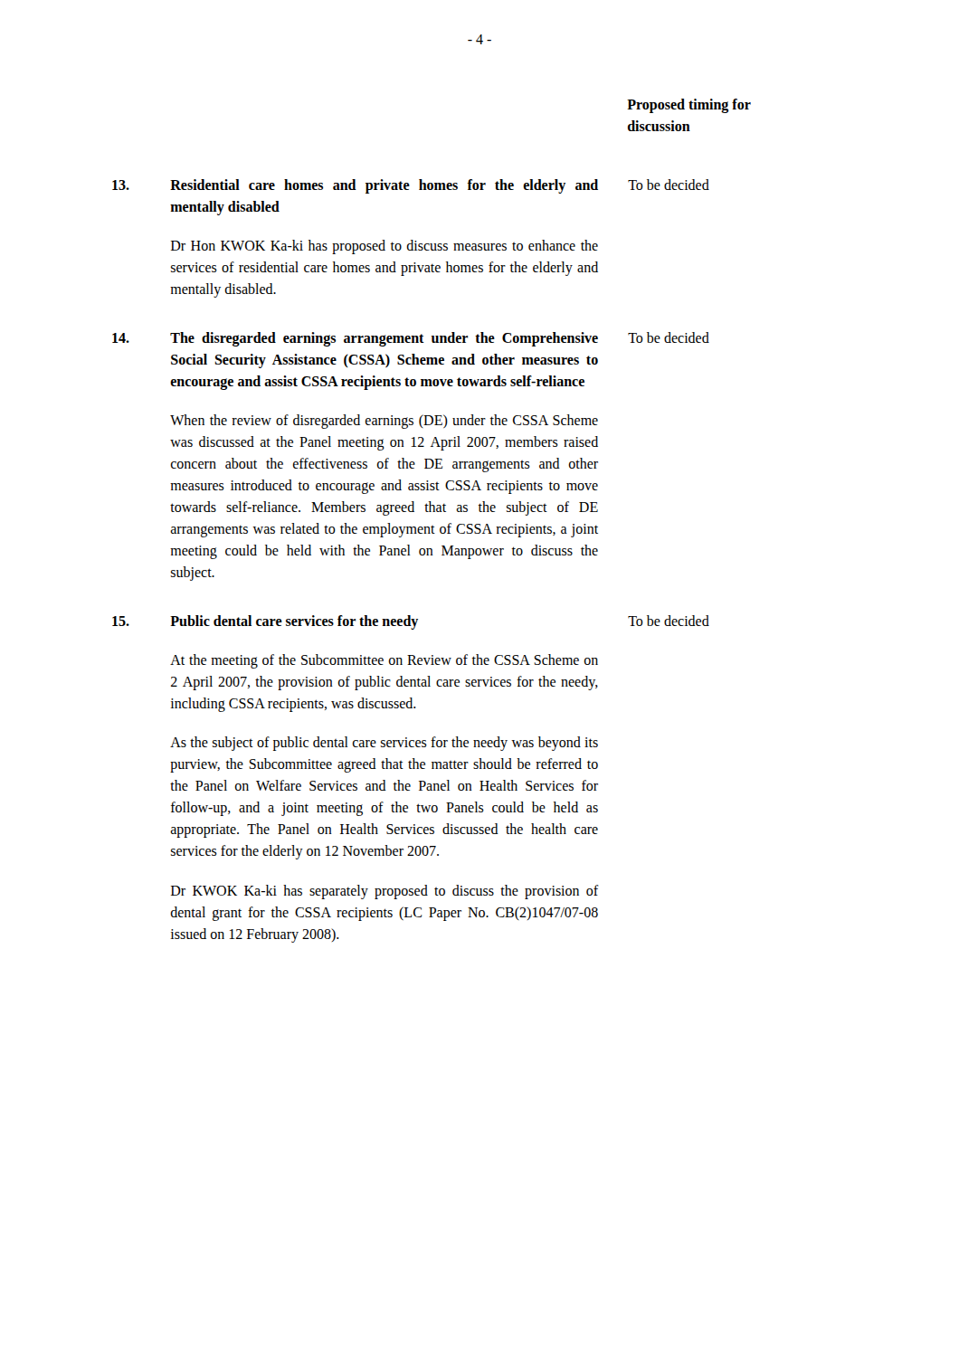- 4 -
Proposed timing for
discussion
| 13. | Residential care homes and private homes for the elderly and mentally disabled Dr Hon KWOK Ka-ki has proposed to discuss measures to enhance the services of residential care homes and private homes for the elderly and mentally disabled. | To be decided |
| 14. | The disregarded earnings arrangement under the Comprehensive Social Security Assistance (CSSA) Scheme and other measures to encourage and assist CSSA recipients to move towards self-reliance When the review of disregarded earnings (DE) under the CSSA Scheme was discussed at the Panel meeting on 12 April 2007, members raised concern about the effectiveness of the DE arrangements and other measures introduced to encourage and assist CSSA recipients to move towards self-reliance. Members agreed that as the subject of DE arrangements was related to the employment of CSSA recipients, a joint meeting could be held with the Panel on Manpower to discuss the subject. | To be decided |
| 15. | Public dental care services for the needy At the meeting of the Subcommittee on Review of the CSSA Scheme on 2 April 2007, the provision of public dental care services for the needy, including CSSA recipients, was discussed. As the subject of public dental care services for the needy was beyond its purview, the Subcommittee agreed that the matter should be referred to the Panel on Welfare Services and the Panel on Health Services for follow-up, and a joint meeting of the two Panels could be held as appropriate. The Panel on Health Services discussed the health care services for the elderly on 12 November 2007. Dr KWOK Ka-ki has separately proposed to discuss the provision of dental grant for the CSSA recipients (LC Paper No. CB(2)1047/07-08 issued on 12 February 2008). | To be decided |